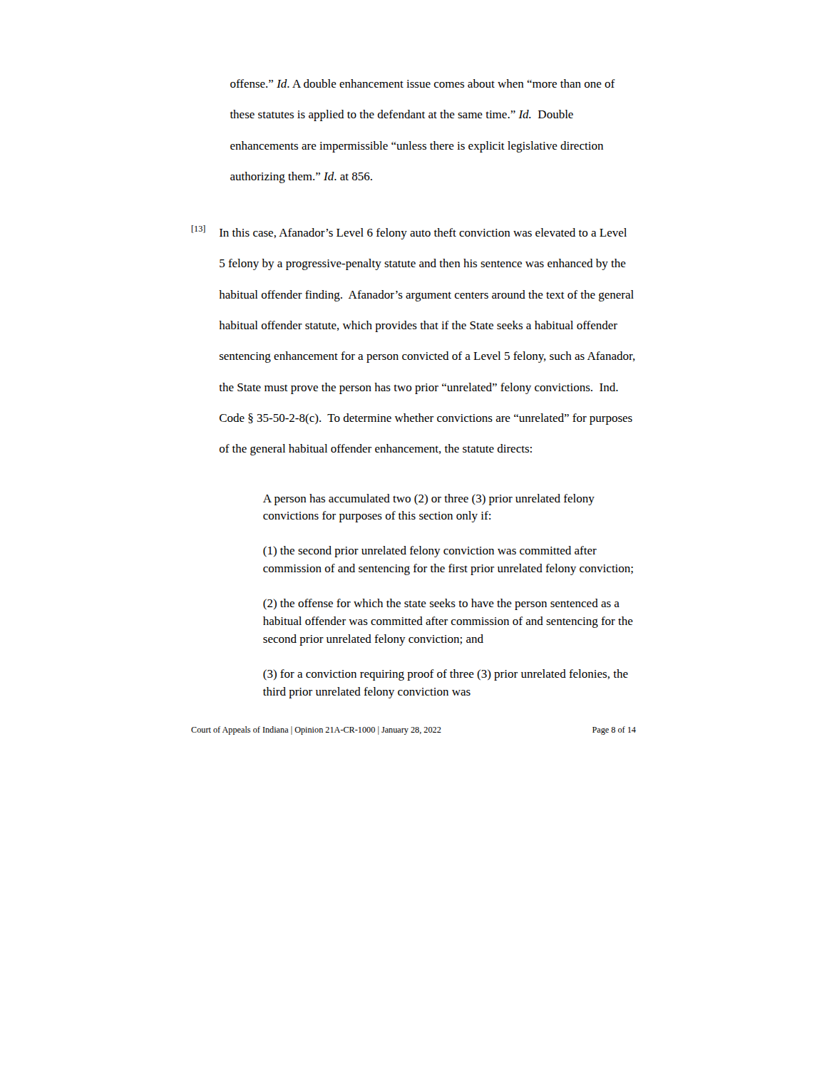offense.” Id. A double enhancement issue comes about when “more than one of these statutes is applied to the defendant at the same time.” Id. Double enhancements are impermissible “unless there is explicit legislative direction authorizing them.” Id. at 856.
[13]
In this case, Afanador’s Level 6 felony auto theft conviction was elevated to a Level 5 felony by a progressive-penalty statute and then his sentence was enhanced by the habitual offender finding. Afanador’s argument centers around the text of the general habitual offender statute, which provides that if the State seeks a habitual offender sentencing enhancement for a person convicted of a Level 5 felony, such as Afanador, the State must prove the person has two prior “unrelated” felony convictions. Ind. Code § 35-50-2-8(c). To determine whether convictions are “unrelated” for purposes of the general habitual offender enhancement, the statute directs:
A person has accumulated two (2) or three (3) prior unrelated felony convictions for purposes of this section only if:
(1) the second prior unrelated felony conviction was committed after commission of and sentencing for the first prior unrelated felony conviction;
(2) the offense for which the state seeks to have the person sentenced as a habitual offender was committed after commission of and sentencing for the second prior unrelated felony conviction; and
(3) for a conviction requiring proof of three (3) prior unrelated felonies, the third prior unrelated felony conviction was
Court of Appeals of Indiana | Opinion 21A-CR-1000 | January 28, 2022
Page 8 of 14